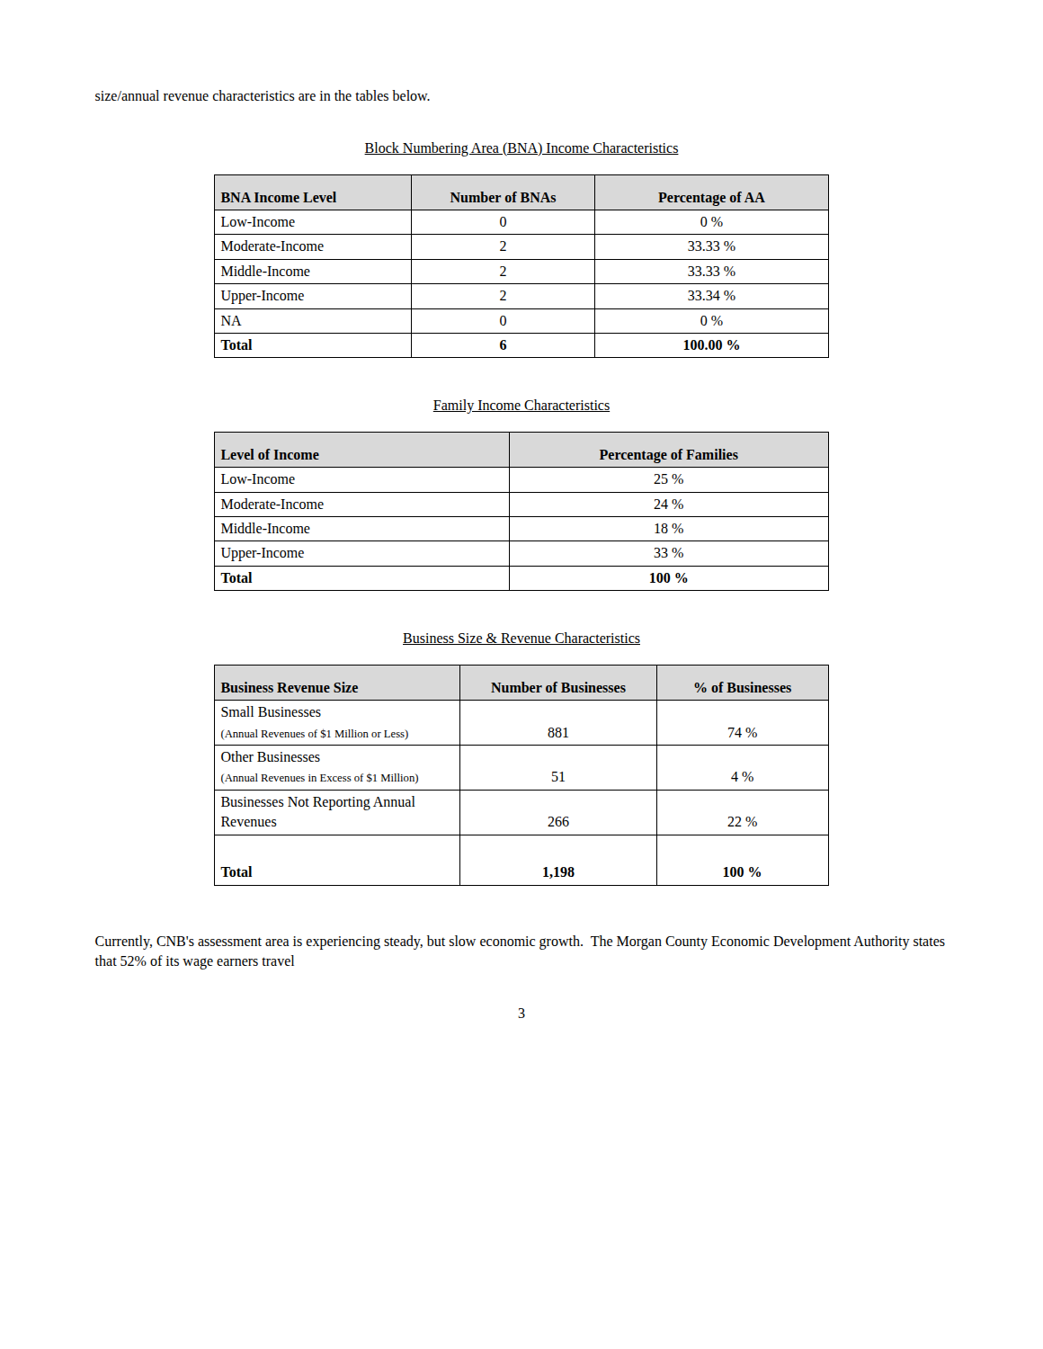size/annual revenue characteristics are in the tables below.
Block Numbering Area (BNA) Income Characteristics
| BNA Income Level | Number of BNAs | Percentage of AA |
| --- | --- | --- |
| Low-Income | 0 | 0 % |
| Moderate-Income | 2 | 33.33 % |
| Middle-Income | 2 | 33.33 % |
| Upper-Income | 2 | 33.34 % |
| NA | 0 | 0 % |
| Total | 6 | 100.00 % |
Family Income Characteristics
| Level of Income | Percentage of Families |
| --- | --- |
| Low-Income | 25 % |
| Moderate-Income | 24 % |
| Middle-Income | 18 % |
| Upper-Income | 33 % |
| Total | 100 % |
Business Size & Revenue Characteristics
| Business Revenue Size | Number of Businesses | % of Businesses |
| --- | --- | --- |
| Small Businesses (Annual Revenues of $1 Million or Less) | 881 | 74 % |
| Other Businesses (Annual Revenues in Excess of $1 Million) | 51 | 4 % |
| Businesses Not Reporting Annual Revenues | 266 | 22 % |
| Total | 1,198 | 100 % |
Currently, CNB's assessment area is experiencing steady, but slow economic growth. The Morgan County Economic Development Authority states that 52% of its wage earners travel
3